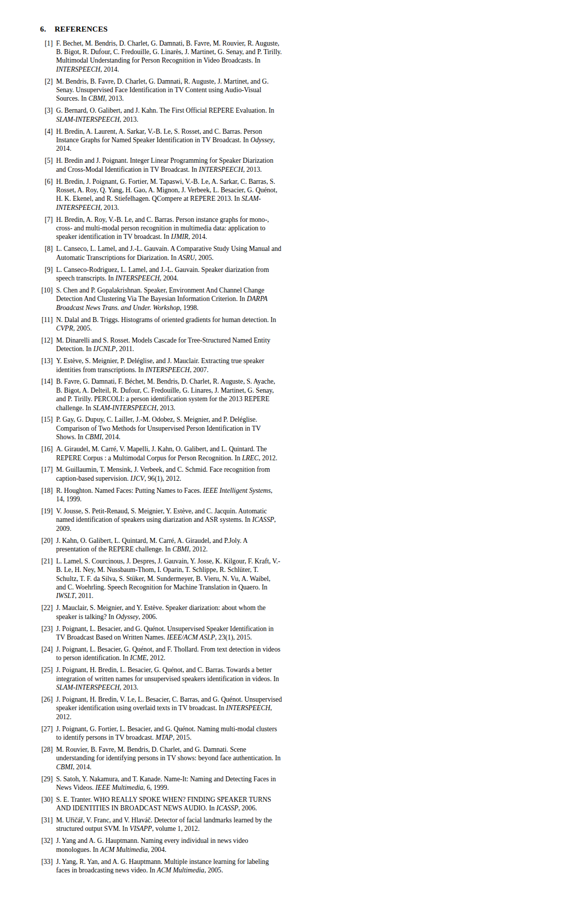6. REFERENCES
F. Bechet, M. Bendris, D. Charlet, G. Damnati, B. Favre, M. Rouvier, R. Auguste, B. Bigot, R. Dufour, C. Fredouille, G. Linarès, J. Martinet, G. Senay, and P. Tirilly. Multimodal Understanding for Person Recognition in Video Broadcasts. In INTERSPEECH, 2014.
M. Bendris, B. Favre, D. Charlet, G. Damnati, R. Auguste, J. Martinet, and G. Senay. Unsupervised Face Identification in TV Content using Audio-Visual Sources. In CBMI, 2013.
G. Bernard, O. Galibert, and J. Kahn. The First Official REPERE Evaluation. In SLAM-INTERSPEECH, 2013.
H. Bredin, A. Laurent, A. Sarkar, V.-B. Le, S. Rosset, and C. Barras. Person Instance Graphs for Named Speaker Identification in TV Broadcast. In Odyssey, 2014.
H. Bredin and J. Poignant. Integer Linear Programming for Speaker Diarization and Cross-Modal Identification in TV Broadcast. In INTERSPEECH, 2013.
H. Bredin, J. Poignant, G. Fortier, M. Tapaswi, V.-B. Le, A. Sarkar, C. Barras, S. Rosset, A. Roy, Q. Yang, H. Gao, A. Mignon, J. Verbeek, L. Besacier, G. Quénot, H. K. Ekenel, and R. Stiefelhagen. QCompere at REPERE 2013. In SLAM-INTERSPEECH, 2013.
H. Bredin, A. Roy, V.-B. Le, and C. Barras. Person instance graphs for mono-, cross- and multi-modal person recognition in multimedia data: application to speaker identification in TV broadcast. In IJMIR, 2014.
L. Canseco, L. Lamel, and J.-L. Gauvain. A Comparative Study Using Manual and Automatic Transcriptions for Diarization. In ASRU, 2005.
L. Canseco-Rodriguez, L. Lamel, and J.-L. Gauvain. Speaker diarization from speech transcripts. In INTERSPEECH, 2004.
S. Chen and P. Gopalakrishnan. Speaker, Environment And Channel Change Detection And Clustering Via The Bayesian Information Criterion. In DARPA Broadcast News Trans. and Under. Workshop, 1998.
N. Dalal and B. Triggs. Histograms of oriented gradients for human detection. In CVPR, 2005.
M. Dinarelli and S. Rosset. Models Cascade for Tree-Structured Named Entity Detection. In IJCNLP, 2011.
Y. Estève, S. Meignier, P. Deléglise, and J. Mauclair. Extracting true speaker identities from transcriptions. In INTERSPEECH, 2007.
B. Favre, G. Damnati, F. Béchet, M. Bendris, D. Charlet, R. Auguste, S. Ayache, B. Bigot, A. Delteil, R. Dufour, C. Fredouille, G. Linares, J. Martinet, G. Senay, and P. Tirilly. PERCOLI: a person identification system for the 2013 REPERE challenge. In SLAM-INTERSPEECH, 2013.
P. Gay, G. Dupuy, C. Lailler, J.-M. Odobez, S. Meignier, and P. Deléglise. Comparison of Two Methods for Unsupervised Person Identification in TV Shows. In CBMI, 2014.
A. Giraudel, M. Carré, V. Mapelli, J. Kahn, O. Galibert, and L. Quintard. The REPERE Corpus : a Multimodal Corpus for Person Recognition. In LREC, 2012.
M. Guillaumin, T. Mensink, J. Verbeek, and C. Schmid. Face recognition from caption-based supervision. IJCV, 96(1), 2012.
R. Houghton. Named Faces: Putting Names to Faces. IEEE Intelligent Systems, 14, 1999.
V. Jousse, S. Petit-Renaud, S. Meignier, Y. Estève, and C. Jacquin. Automatic named identification of speakers using diarization and ASR systems. In ICASSP, 2009.
J. Kahn, O. Galibert, L. Quintard, M. Carré, A. Giraudel, and P.Joly. A presentation of the REPERE challenge. In CBMI, 2012.
L. Lamel, S. Courcinous, J. Despres, J. Gauvain, Y. Josse, K. Kilgour, F. Kraft, V.-B. Le, H. Ney, M. Nussbaum-Thom, I. Oparin, T. Schlippe, R. Schlüter, T. Schultz, T. F. da Silva, S. Stüker, M. Sundermeyer, B. Vieru, N. Vu, A. Waibel, and C. Woehrling. Speech Recognition for Machine Translation in Quaero. In IWSLT, 2011.
J. Mauclair, S. Meignier, and Y. Estève. Speaker diarization: about whom the speaker is talking? In Odyssey, 2006.
J. Poignant, L. Besacier, and G. Quénot. Unsupervised Speaker Identification in TV Broadcast Based on Written Names. IEEE/ACM ASLP, 23(1), 2015.
J. Poignant, L. Besacier, G. Quénot, and F. Thollard. From text detection in videos to person identification. In ICME, 2012.
J. Poignant, H. Bredin, L. Besacier, G. Quénot, and C. Barras. Towards a better integration of written names for unsupervised speakers identification in videos. In SLAM-INTERSPEECH, 2013.
J. Poignant, H. Bredin, V. Le, L. Besacier, C. Barras, and G. Quénot. Unsupervised speaker identification using overlaid texts in TV broadcast. In INTERSPEECH, 2012.
J. Poignant, G. Fortier, L. Besacier, and G. Quénot. Naming multi-modal clusters to identify persons in TV broadcast. MTAP, 2015.
M. Rouvier, B. Favre, M. Bendris, D. Charlet, and G. Damnati. Scene understanding for identifying persons in TV shows: beyond face authentication. In CBMI, 2014.
S. Satoh, Y. Nakamura, and T. Kanade. Name-It: Naming and Detecting Faces in News Videos. IEEE Multimedia, 6, 1999.
S. E. Tranter. WHO REALLY SPOKE WHEN? FINDING SPEAKER TURNS AND IDENTITIES IN BROADCAST NEWS AUDIO. In ICASSP, 2006.
M. Uřičář, V. Franc, and V. Hlaváč. Detector of facial landmarks learned by the structured output SVM. In VISAPP, volume 1, 2012.
J. Yang and A. G. Hauptmann. Naming every individual in news video monologues. In ACM Multimedia, 2004.
J. Yang, R. Yan, and A. G. Hauptmann. Multiple instance learning for labeling faces in broadcasting news video. In ACM Multimedia, 2005.